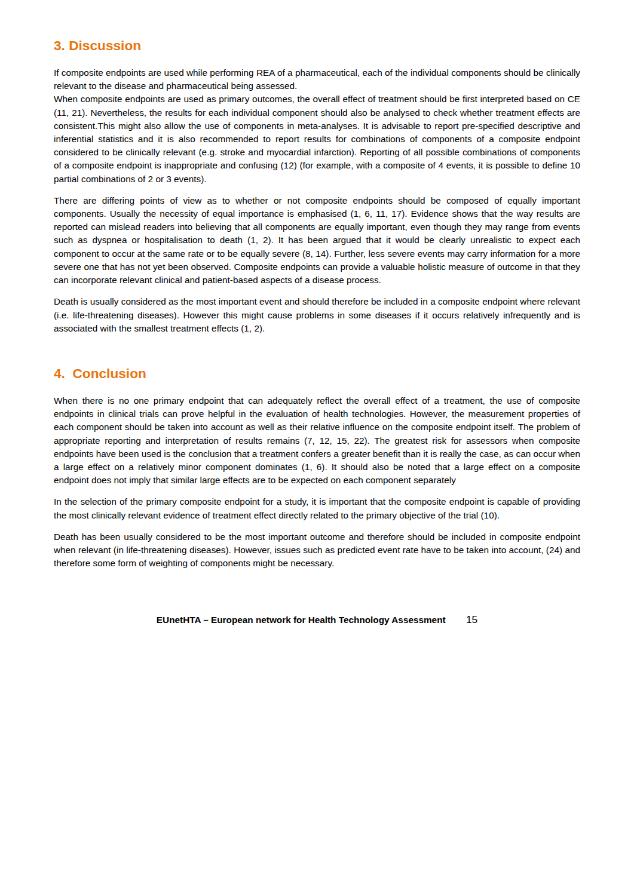3. Discussion
If composite endpoints are used while performing REA of a pharmaceutical, each of the individual components should be clinically relevant to the disease and pharmaceutical being assessed.
When composite endpoints are used as primary outcomes, the overall effect of treatment should be first interpreted based on CE (11, 21). Nevertheless, the results for each individual component should also be analysed to check whether treatment effects are consistent.This might also allow the use of components in meta-analyses. It is advisable to report pre-specified descriptive and inferential statistics and it is also recommended to report results for combinations of components of a composite endpoint considered to be clinically relevant (e.g. stroke and myocardial infarction). Reporting of all possible combinations of components of a composite endpoint is inappropriate and confusing (12) (for example, with a composite of 4 events, it is possible to define 10 partial combinations of 2 or 3 events).
There are differing points of view as to whether or not composite endpoints should be composed of equally important components. Usually the necessity of equal importance is emphasised (1, 6, 11, 17). Evidence shows that the way results are reported can mislead readers into believing that all components are equally important, even though they may range from events such as dyspnea or hospitalisation to death (1, 2). It has been argued that it would be clearly unrealistic to expect each component to occur at the same rate or to be equally severe (8, 14). Further, less severe events may carry information for a more severe one that has not yet been observed. Composite endpoints can provide a valuable holistic measure of outcome in that they can incorporate relevant clinical and patient-based aspects of a disease process.
Death is usually considered as the most important event and should therefore be included in a composite endpoint where relevant (i.e. life-threatening diseases). However this might cause problems in some diseases if it occurs relatively infrequently and is associated with the smallest treatment effects (1, 2).
4. Conclusion
When there is no one primary endpoint that can adequately reflect the overall effect of a treatment, the use of composite endpoints in clinical trials can prove helpful in the evaluation of health technologies. However, the measurement properties of each component should be taken into account as well as their relative influence on the composite endpoint itself. The problem of appropriate reporting and interpretation of results remains (7, 12, 15, 22). The greatest risk for assessors when composite endpoints have been used is the conclusion that a treatment confers a greater benefit than it is really the case, as can occur when a large effect on a relatively minor component dominates (1, 6). It should also be noted that a large effect on a composite endpoint does not imply that similar large effects are to be expected on each component separately
In the selection of the primary composite endpoint for a study, it is important that the composite endpoint is capable of providing the most clinically relevant evidence of treatment effect directly related to the primary objective of the trial (10).
Death has been usually considered to be the most important outcome and therefore should be included in composite endpoint when relevant (in life-threatening diseases). However, issues such as predicted event rate have to be taken into account, (24) and therefore some form of weighting of components might be necessary.
EUnetHTA – European network for Health Technology Assessment 15